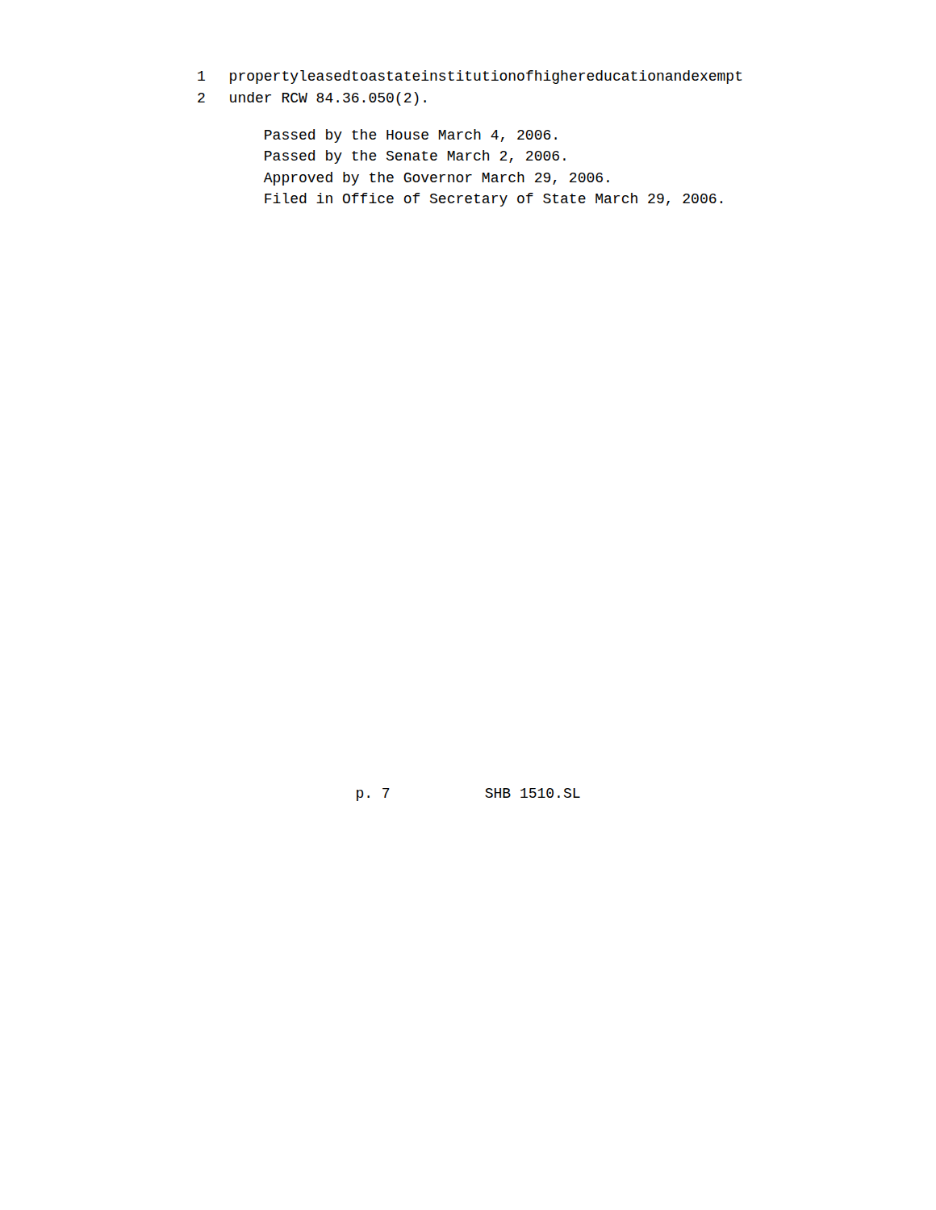1 property leased to astate institution of higher education and exempt
2 under RCW 84.36.050(2).
Passed by the House March 4, 2006. Passed by the Senate March 2, 2006. Approved by the Governor March 29, 2006. Filed in Office of Secretary of State March 29, 2006.
p. 7 SHB 1510.SL